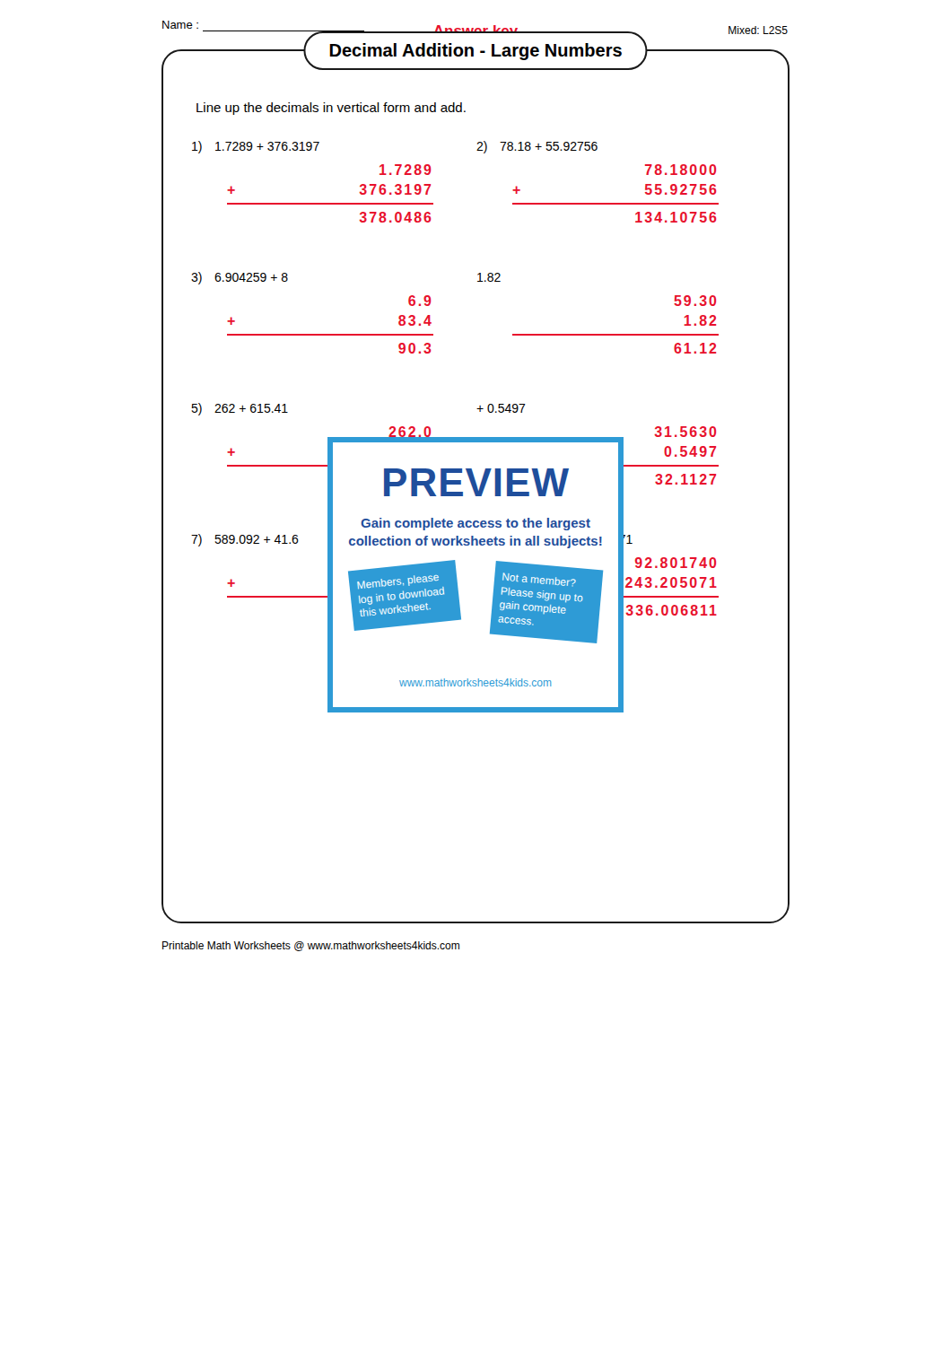Name :
Answer key
Decimal Addition - Large Numbers
Mixed: L2S5
Line up the decimals in vertical form and add.
| 1) 1.7289 + 376.3197 1.7289 + 376.3197 378.0486 | 2) 78.18 + 55.92756 78.18000 + 55.92756 134.10756 |
| 3) 6.904259 + 8 6.9 + 83.4 90.3 | 1.82 59.30 1.82 61.12 |
| 5) 262 + 615.41 262.0 + 615.4 877.4 | + 0.5497 31.5630 0.5497 32.1127 |
| 7) 589.092 + 41.6 589.092 + 41.600 630.692 | 8) 92.80174 + 243.205071 92.801740 + 243.205071 336.006811 |
PREVIEW
Gain complete access to the largest collection of worksheets in all subjects!
Members, please log in to download this worksheet.
Not a member? Please sign up to gain complete access.
www.mathworksheets4kids.com
Printable Math Worksheets @ www.mathworksheets4kids.com